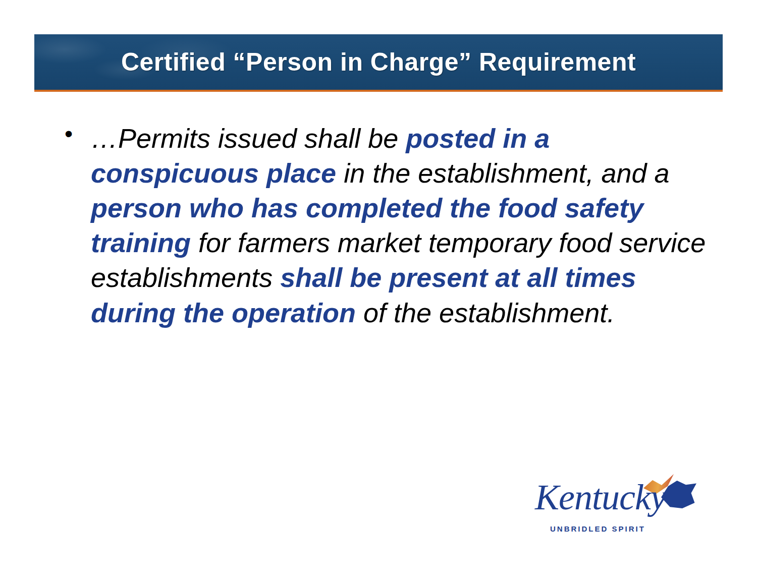Certified “Person in Charge” Requirement
…Permits issued shall be posted in a conspicuous place in the establishment, and a person who has completed the food safety training for farmers market temporary food service establishments shall be present at all times during the operation of the establishment.
Kentucky
UNBRIDLED SPIRIT